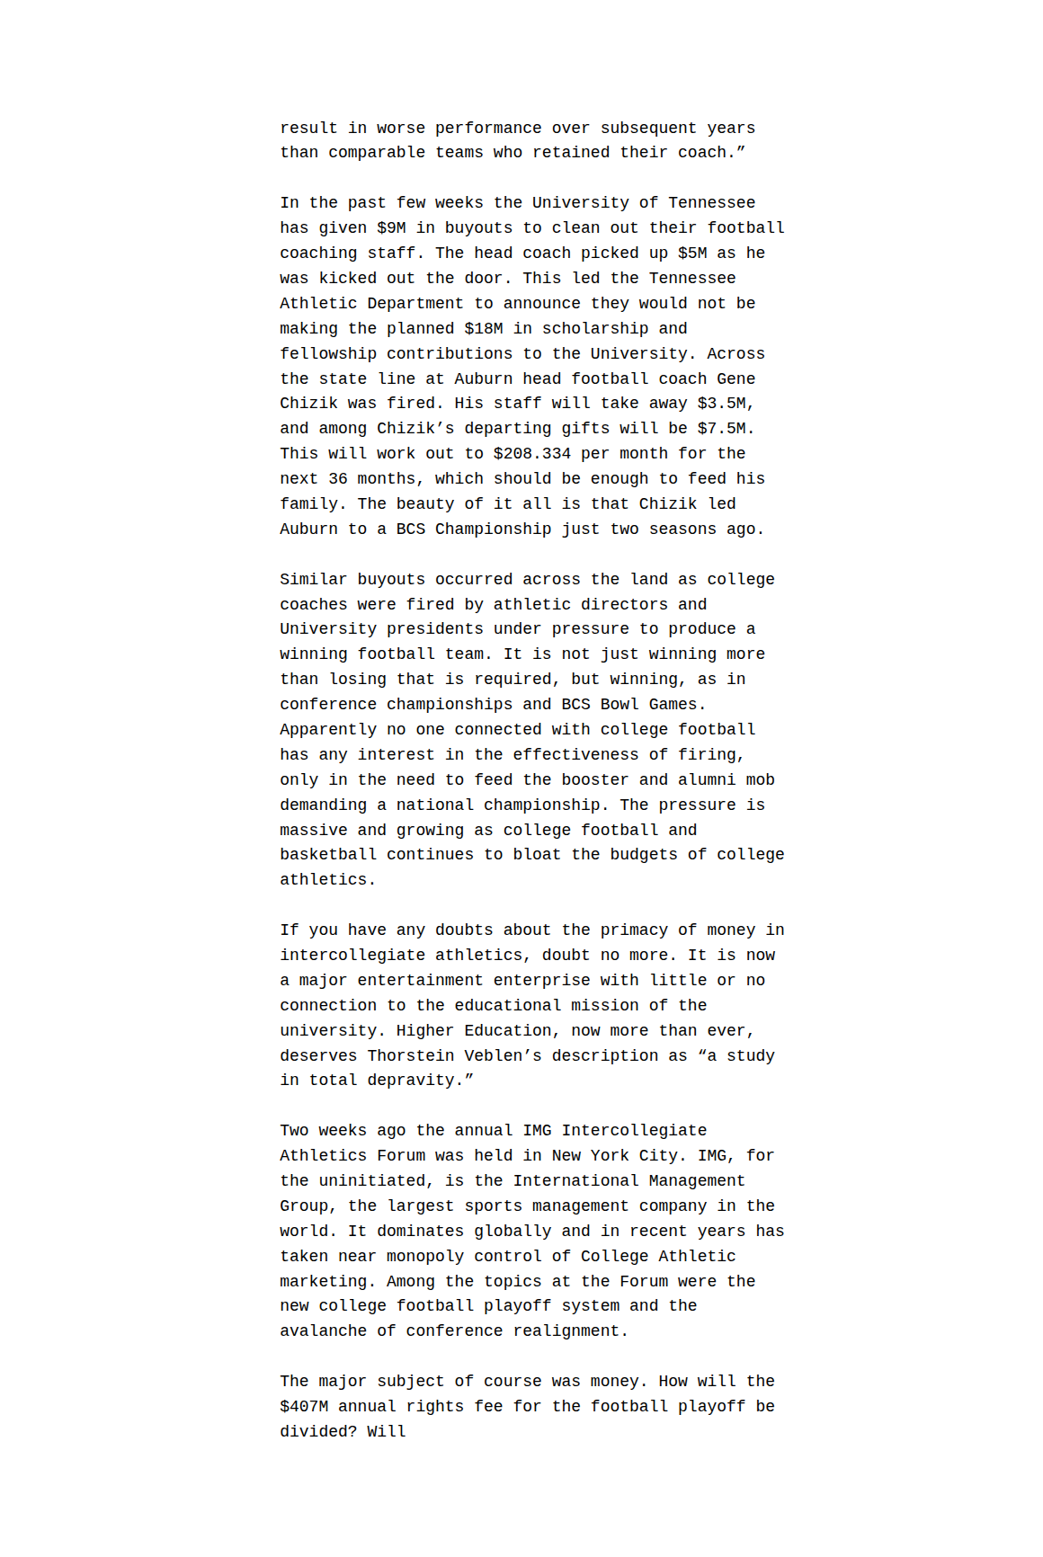result in worse performance over subsequent years than comparable teams who retained their coach.”
In the past few weeks the University of Tennessee has given $9M in buyouts to clean out their football coaching staff. The head coach picked up $5M as he was kicked out the door. This led the Tennessee Athletic Department to announce they would not be making the planned $18M in scholarship and fellowship contributions to the University. Across the state line at Auburn head football coach Gene Chizik was fired. His staff will take away $3.5M, and among Chizik’s departing gifts will be $7.5M. This will work out to $208.334 per month for the next 36 months, which should be enough to feed his family. The beauty of it all is that Chizik led Auburn to a BCS Championship just two seasons ago.
Similar buyouts occurred across the land as college coaches were fired by athletic directors and University presidents under pressure to produce a winning football team. It is not just winning more than losing that is required, but winning, as in conference championships and BCS Bowl Games. Apparently no one connected with college football has any interest in the effectiveness of firing, only in the need to feed the booster and alumni mob demanding a national championship. The pressure is massive and growing as college football and basketball continues to bloat the budgets of college athletics.
If you have any doubts about the primacy of money in intercollegiate athletics, doubt no more. It is now a major entertainment enterprise with little or no connection to the educational mission of the university. Higher Education, now more than ever, deserves Thorstein Veblen’s description as “a study in total depravity.”
Two weeks ago the annual IMG Intercollegiate Athletics Forum was held in New York City. IMG, for the uninitiated, is the International Management Group, the largest sports management company in the world. It dominates globally and in recent years has taken near monopoly control of College Athletic marketing. Among the topics at the Forum were the new college football playoff system and the avalanche of conference realignment.
The major subject of course was money. How will the $407M annual rights fee for the football playoff be divided? Will